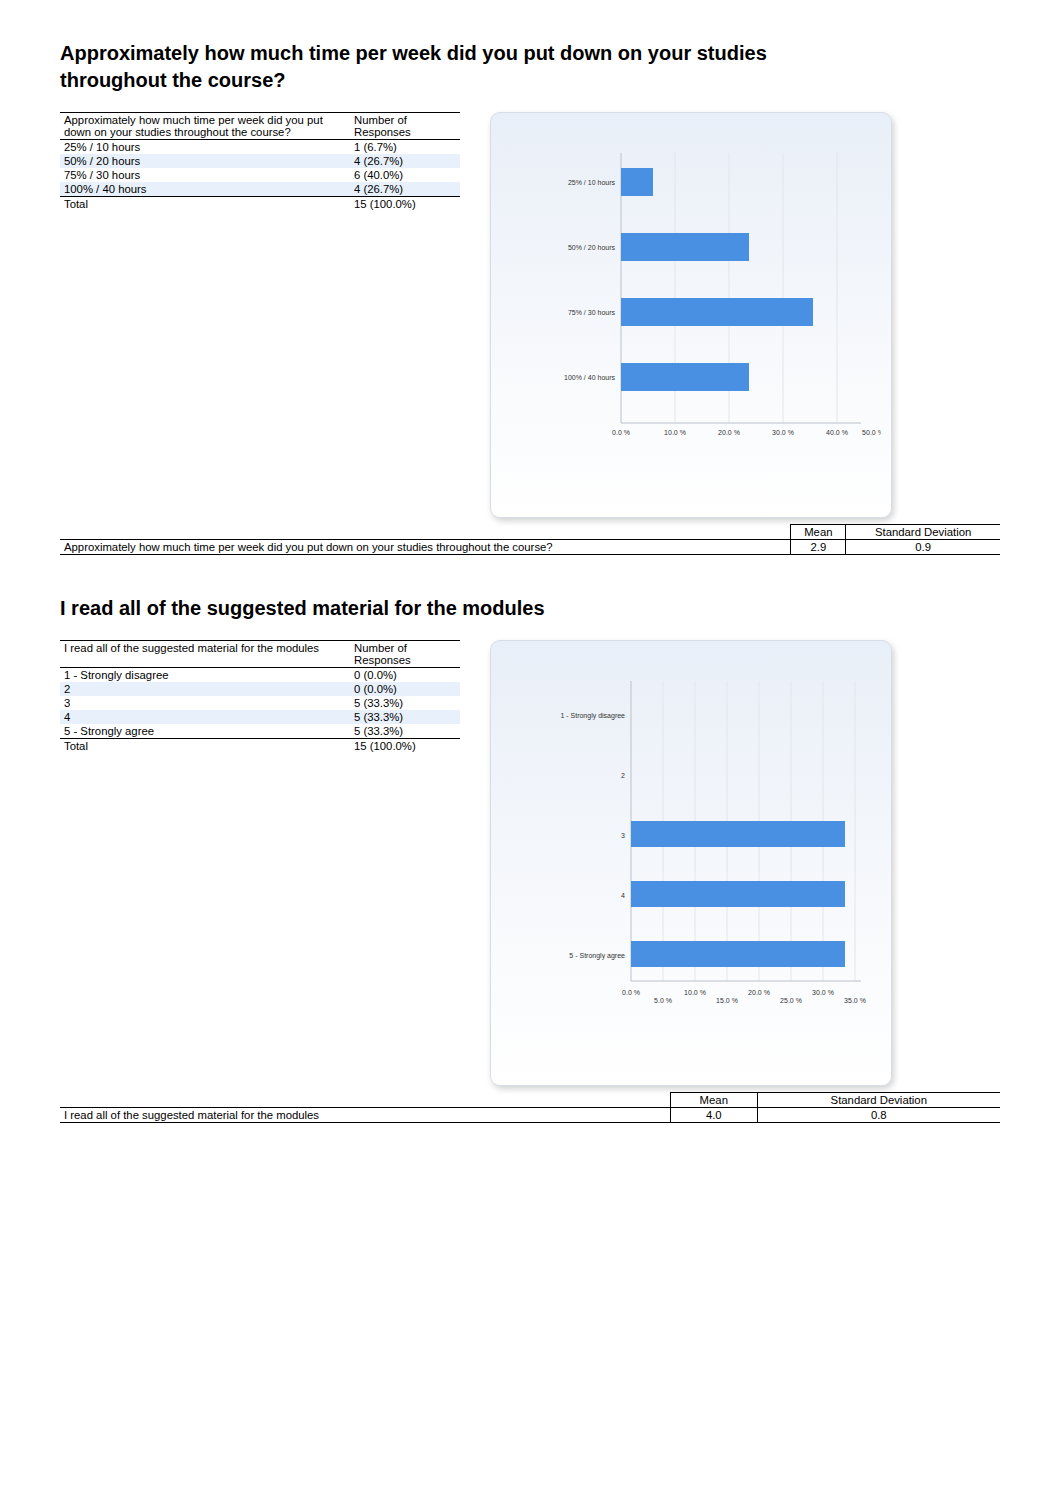Approximately how much time per week did you put down on your studies
throughout the course?
| Approximately how much time per week did you put down on your studies throughout the course? | Number of Responses |
| --- | --- |
| 25% / 10 hours | 1 (6.7%) |
| 50% / 20 hours | 4 (26.7%) |
| 75% / 30 hours | 6 (40.0%) |
| 100% / 40 hours | 4 (26.7%) |
| Total | 15 (100.0%) |
25% / 10 hours 50% / 20 hours 75% / 30 hours 100% / 40 hours 0.0 % 10.0 % 20.0 % 30.0 % 40.0 % 50.0 %
| | Mean | Standard Deviation |
| --- | --- | --- |
| Approximately how much time per week did you put down on your studies throughout the course? | 2.9 | 0.9 |
I read all of the suggested material for the modules
| I read all of the suggested material for the modules | Number of Responses |
| --- | --- |
| 1 - Strongly disagree | 0 (0.0%) |
| 2 | 0 (0.0%) |
| 3 | 5 (33.3%) |
| 4 | 5 (33.3%) |
| 5 - Strongly agree | 5 (33.3%) |
| Total | 15 (100.0%) |
1 - Strongly disagree 2 3 4 5 - Strongly agree 0.0 % 5.0 % 10.0 % 15.0 % 20.0 % 25.0 % 30.0 % 35.0 %
| | Mean | Standard Deviation |
| --- | --- | --- |
| I read all of the suggested material for the modules | 4.0 | 0.8 |